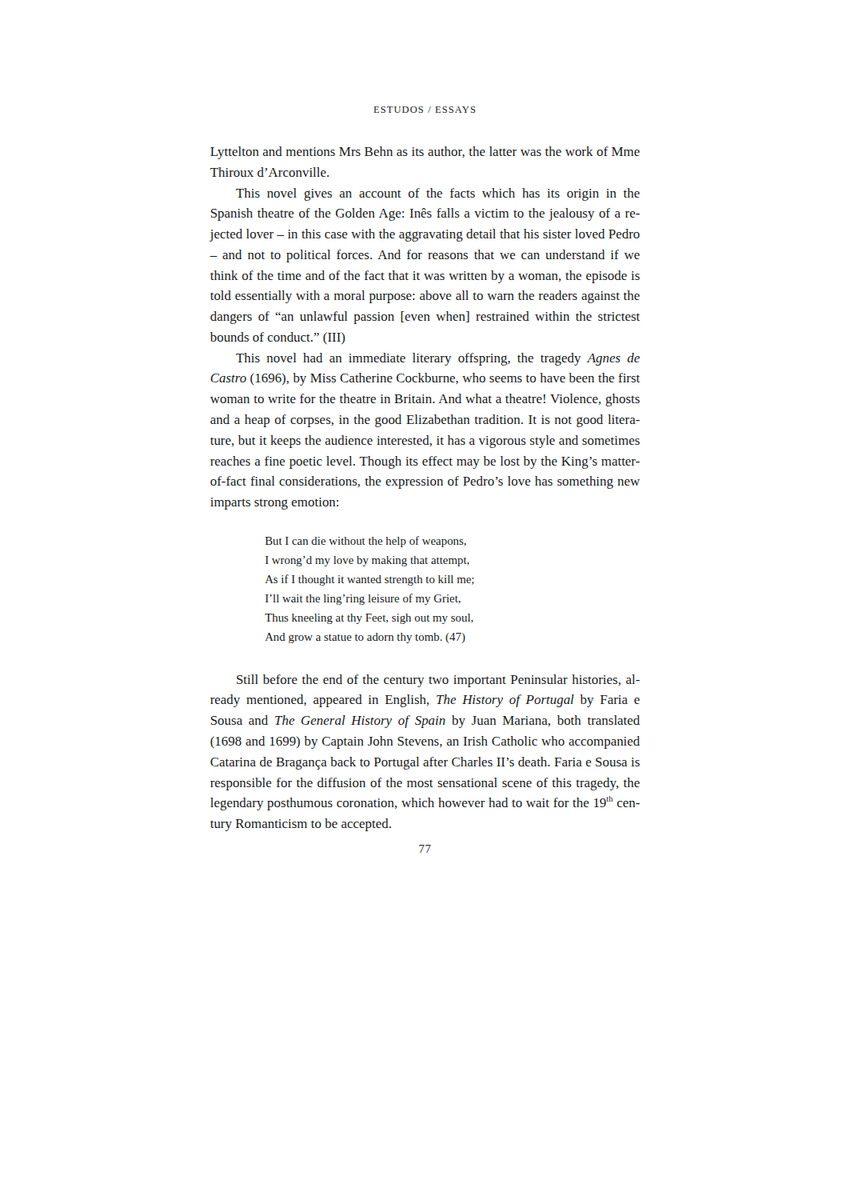Estudos / Essays
Lyttelton and mentions Mrs Behn as its author, the latter was the work of Mme Thiroux d’Arconville.
This novel gives an account of the facts which has its origin in the Spanish theatre of the Golden Age: Inês falls a victim to the jealousy of a rejected lover – in this case with the aggravating detail that his sister loved Pedro – and not to political forces. And for reasons that we can understand if we think of the time and of the fact that it was written by a woman, the episode is told essentially with a moral purpose: above all to warn the readers against the dangers of “an unlawful passion [even when] restrained within the strictest bounds of conduct.” (III)
This novel had an immediate literary offspring, the tragedy Agnes de Castro (1696), by Miss Catherine Cockburne, who seems to have been the first woman to write for the theatre in Britain. And what a theatre! Violence, ghosts and a heap of corpses, in the good Elizabethan tradition. It is not good literature, but it keeps the audience interested, it has a vigorous style and sometimes reaches a fine poetic level. Though its effect may be lost by the King’s matter-of-fact final considerations, the expression of Pedro’s love has something new imparts strong emotion:
But I can die without the help of weapons,
I wrong’d my love by making that attempt,
As if I thought it wanted strength to kill me;
I’ll wait the ling’ring leisure of my Griet,
Thus kneeling at thy Feet, sigh out my soul,
And grow a statue to adorn thy tomb. (47)
Still before the end of the century two important Peninsular histories, already mentioned, appeared in English, The History of Portugal by Faria e Sousa and The General History of Spain by Juan Mariana, both translated (1698 and 1699) by Captain John Stevens, an Irish Catholic who accompanied Catarina de Bragança back to Portugal after Charles II’s death. Faria e Sousa is responsible for the diffusion of the most sensational scene of this tragedy, the legendary posthumous coronation, which however had to wait for the 19th century Romanticism to be accepted.
77